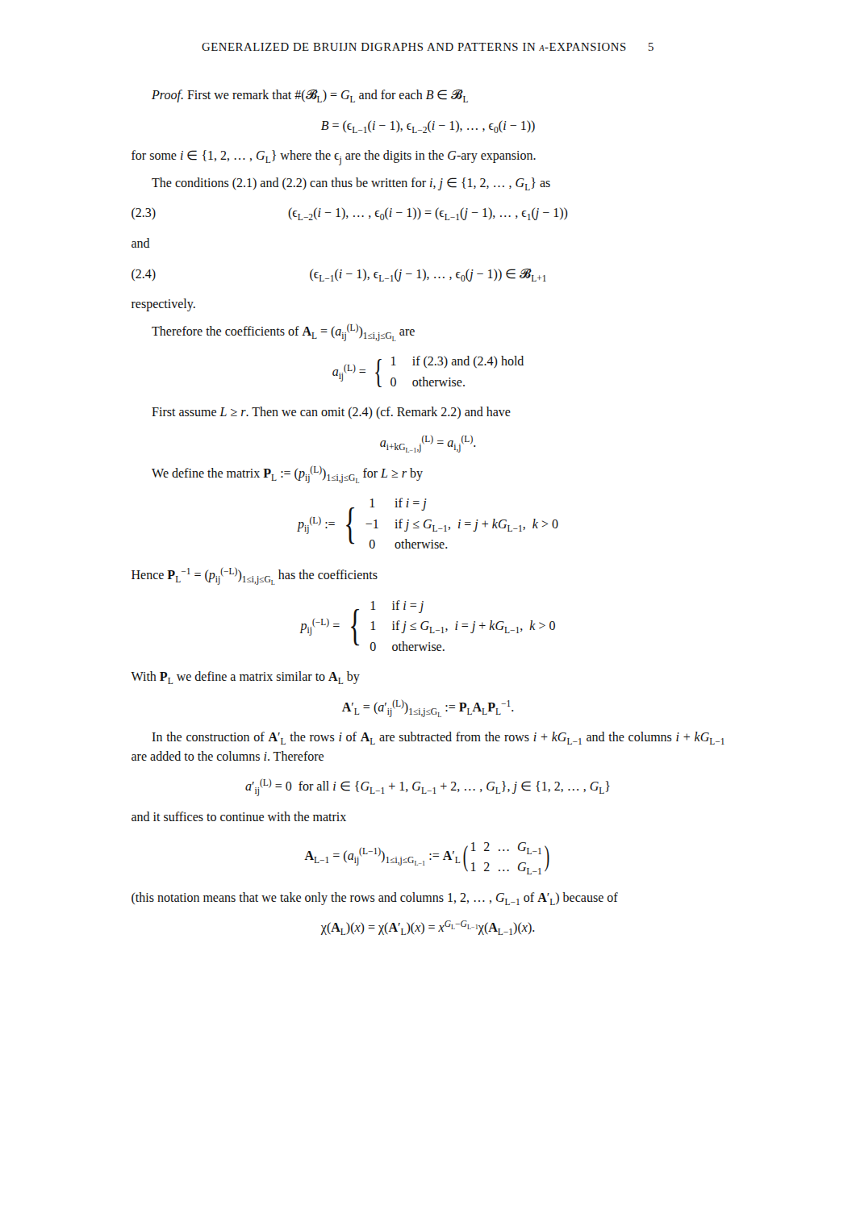GENERALIZED DE BRUIJN DIGRAPHS AND PATTERNS IN α-EXPANSIONS 5
Proof. First we remark that #(𝓑L) = GL and for each B ∈ 𝓑L
B = (ϵL−1(i − 1), ϵL−2(i − 1), … , ϵ0(i − 1))
for some i ∈ {1, 2, … , GL} where the ϵj are the digits in the G-ary expansion.
The conditions (2.1) and (2.2) can thus be written for i, j ∈ {1, 2, … , GL} as
(2.3)
(ϵL−2(i − 1), … , ϵ0(i − 1)) = (ϵL−1(j − 1), … , ϵ1(j − 1))
and
(2.4)
(ϵL−1(i − 1), ϵL−1(j − 1), … , ϵ0(j − 1)) ∈ 𝓑L+1
respectively.
Therefore the coefficients of AL = (aij(L))1≤i,j≤GL are
aij(L) ={ 1 if (2.3) and (2.4) hold 0 otherwise.
First assume L ≥ r. Then we can omit (2.4) (cf. Remark 2.2) and have
ai+kGL−1,j(L) = ai,j(L).
We define the matrix PL := (pij(L))1≤i,j≤GL for L ≥ r by
pij(L) :={ 1 if i = j −1 if j ≤ GL−1, i = j + kGL−1, k > 0 0 otherwise.
Hence PL−1 = (pij(−L))1≤i,j≤GL has the coefficients
pij(−L) ={ 1 if i = j 1 if j ≤ GL−1, i = j + kGL−1, k > 0 0 otherwise.
With PL we define a matrix similar to AL by
A′L = (a′ij(L))1≤i,j≤GL := PLALPL−1.
In the construction of A′L the rows i of AL are subtracted from the rows i + kGL−1 and the columns i + kGL−1 are added to the columns i. Therefore
a′ij(L) = 0 for all i ∈ {GL−1 + 1, GL−1 + 2, … , GL}, j ∈ {1, 2, … , GL}
and it suffices to continue with the matrix
AL−1 = (aij(L−1))1≤i,j≤GL−1 := A′L( 12…GL−1 12…GL−1 )
(this notation means that we take only the rows and columns 1, 2, … , GL−1 of A′L) because of
χ(AL)(x) = χ(A′L)(x) = xGL−GL−1χ(AL−1)(x).